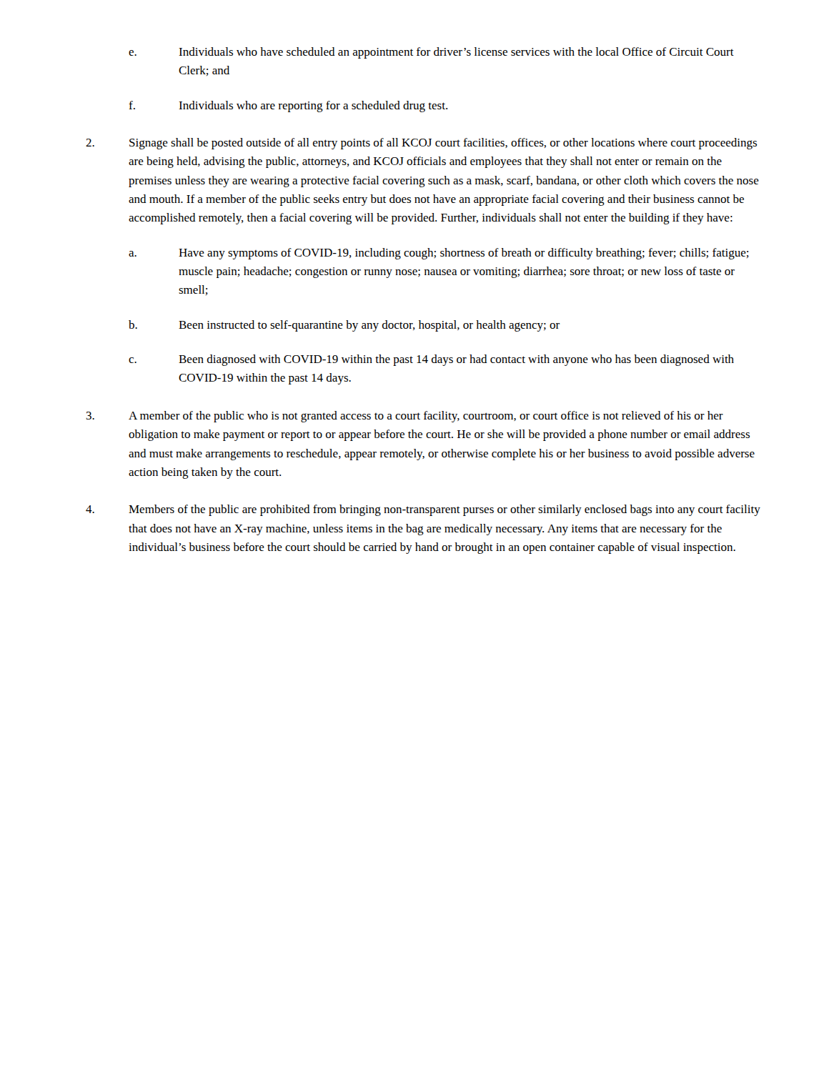e.
Individuals who have scheduled an appointment for driver’s license services with the local Office of Circuit Court Clerk; and
f.
Individuals who are reporting for a scheduled drug test.
2.
Signage shall be posted outside of all entry points of all KCOJ court facilities, offices, or other locations where court proceedings are being held, advising the public, attorneys, and KCOJ officials and employees that they shall not enter or remain on the premises unless they are wearing a protective facial covering such as a mask, scarf, bandana, or other cloth which covers the nose and mouth. If a member of the public seeks entry but does not have an appropriate facial covering and their business cannot be accomplished remotely, then a facial covering will be provided. Further, individuals shall not enter the building if they have:
a.
Have any symptoms of COVID-19, including cough; shortness of breath or difficulty breathing; fever; chills; fatigue; muscle pain; headache; congestion or runny nose; nausea or vomiting; diarrhea; sore throat; or new loss of taste or smell;
b.
Been instructed to self-quarantine by any doctor, hospital, or health agency; or
c.
Been diagnosed with COVID-19 within the past 14 days or had contact with anyone who has been diagnosed with COVID-19 within the past 14 days.
3.
A member of the public who is not granted access to a court facility, courtroom, or court office is not relieved of his or her obligation to make payment or report to or appear before the court. He or she will be provided a phone number or email address and must make arrangements to reschedule, appear remotely, or otherwise complete his or her business to avoid possible adverse action being taken by the court.
4.
Members of the public are prohibited from bringing non-transparent purses or other similarly enclosed bags into any court facility that does not have an X-ray machine, unless items in the bag are medically necessary. Any items that are necessary for the individual’s business before the court should be carried by hand or brought in an open container capable of visual inspection.